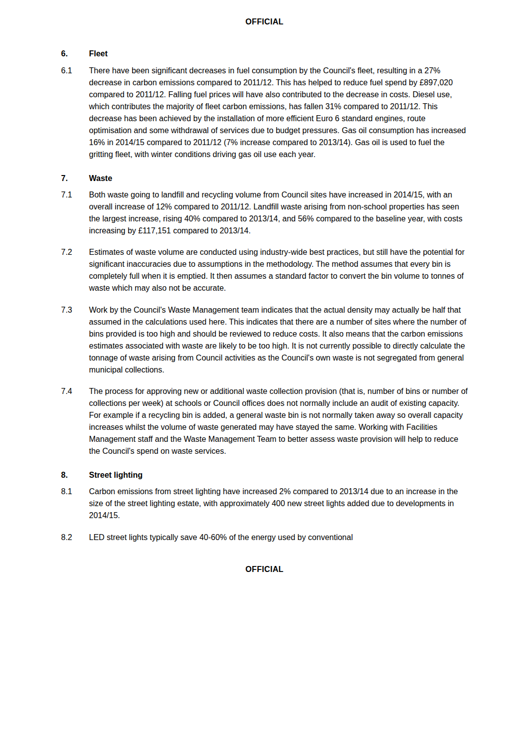OFFICIAL
6.
Fleet
6.1
There have been significant decreases in fuel consumption by the Council's fleet, resulting in a 27% decrease in carbon emissions compared to 2011/12. This has helped to reduce fuel spend by £897,020 compared to 2011/12. Falling fuel prices will have also contributed to the decrease in costs. Diesel use, which contributes the majority of fleet carbon emissions, has fallen 31% compared to 2011/12. This decrease has been achieved by the installation of more efficient Euro 6 standard engines, route optimisation and some withdrawal of services due to budget pressures. Gas oil consumption has increased 16% in 2014/15 compared to 2011/12 (7% increase compared to 2013/14). Gas oil is used to fuel the gritting fleet, with winter conditions driving gas oil use each year.
7.
Waste
7.1
Both waste going to landfill and recycling volume from Council sites have increased in 2014/15, with an overall increase of 12% compared to 2011/12. Landfill waste arising from non-school properties has seen the largest increase, rising 40% compared to 2013/14, and 56% compared to the baseline year, with costs increasing by £117,151 compared to 2013/14.
7.2
Estimates of waste volume are conducted using industry-wide best practices, but still have the potential for significant inaccuracies due to assumptions in the methodology. The method assumes that every bin is completely full when it is emptied. It then assumes a standard factor to convert the bin volume to tonnes of waste which may also not be accurate.
7.3
Work by the Council's Waste Management team indicates that the actual density may actually be half that assumed in the calculations used here. This indicates that there are a number of sites where the number of bins provided is too high and should be reviewed to reduce costs. It also means that the carbon emissions estimates associated with waste are likely to be too high. It is not currently possible to directly calculate the tonnage of waste arising from Council activities as the Council's own waste is not segregated from general municipal collections.
7.4
The process for approving new or additional waste collection provision (that is, number of bins or number of collections per week) at schools or Council offices does not normally include an audit of existing capacity. For example if a recycling bin is added, a general waste bin is not normally taken away so overall capacity increases whilst the volume of waste generated may have stayed the same. Working with Facilities Management staff and the Waste Management Team to better assess waste provision will help to reduce the Council's spend on waste services.
8.
Street lighting
8.1
Carbon emissions from street lighting have increased 2% compared to 2013/14 due to an increase in the size of the street lighting estate, with approximately 400 new street lights added due to developments in 2014/15.
8.2
LED street lights typically save 40-60% of the energy used by conventional
OFFICIAL